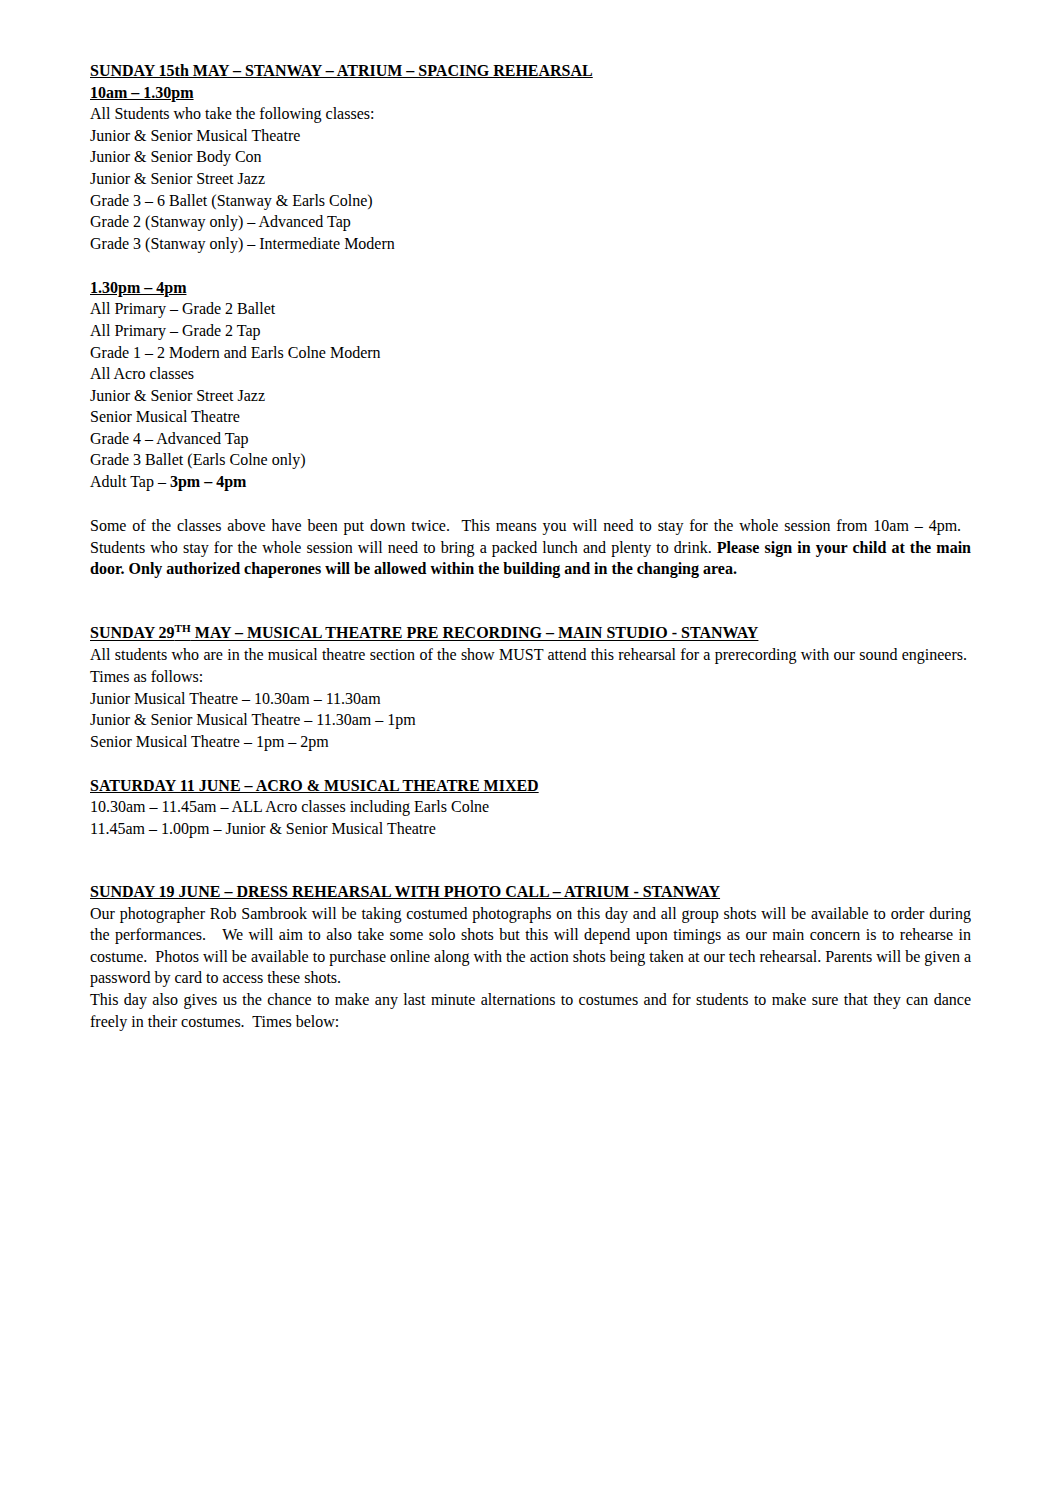SUNDAY 15th MAY – STANWAY – ATRIUM – SPACING REHEARSAL
10am – 1.30pm
All Students who take the following classes:
Junior & Senior Musical Theatre
Junior & Senior Body Con
Junior & Senior Street Jazz
Grade 3 – 6 Ballet (Stanway & Earls Colne)
Grade 2 (Stanway only) – Advanced Tap
Grade 3 (Stanway only) – Intermediate Modern
1.30pm – 4pm
All Primary – Grade 2 Ballet
All Primary – Grade 2 Tap
Grade 1 – 2 Modern and Earls Colne Modern
All Acro classes
Junior & Senior Street Jazz
Senior Musical Theatre
Grade 4 – Advanced Tap
Grade 3 Ballet (Earls Colne only)
Adult Tap – 3pm – 4pm
Some of the classes above have been put down twice. This means you will need to stay for the whole session from 10am – 4pm. Students who stay for the whole session will need to bring a packed lunch and plenty to drink. Please sign in your child at the main door. Only authorized chaperones will be allowed within the building and in the changing area.
SUNDAY 29TH MAY – MUSICAL THEATRE PRE RECORDING – MAIN STUDIO - STANWAY
All students who are in the musical theatre section of the show MUST attend this rehearsal for a prerecording with our sound engineers. Times as follows:
Junior Musical Theatre – 10.30am – 11.30am
Junior & Senior Musical Theatre – 11.30am – 1pm
Senior Musical Theatre – 1pm – 2pm
SATURDAY 11 JUNE – ACRO & MUSICAL THEATRE MIXED
10.30am – 11.45am – ALL Acro classes including Earls Colne
11.45am – 1.00pm – Junior & Senior Musical Theatre
SUNDAY 19 JUNE – DRESS REHEARSAL WITH PHOTO CALL – ATRIUM - STANWAY
Our photographer Rob Sambrook will be taking costumed photographs on this day and all group shots will be available to order during the performances. We will aim to also take some solo shots but this will depend upon timings as our main concern is to rehearse in costume. Photos will be available to purchase online along with the action shots being taken at our tech rehearsal. Parents will be given a password by card to access these shots.
This day also gives us the chance to make any last minute alternations to costumes and for students to make sure that they can dance freely in their costumes. Times below: